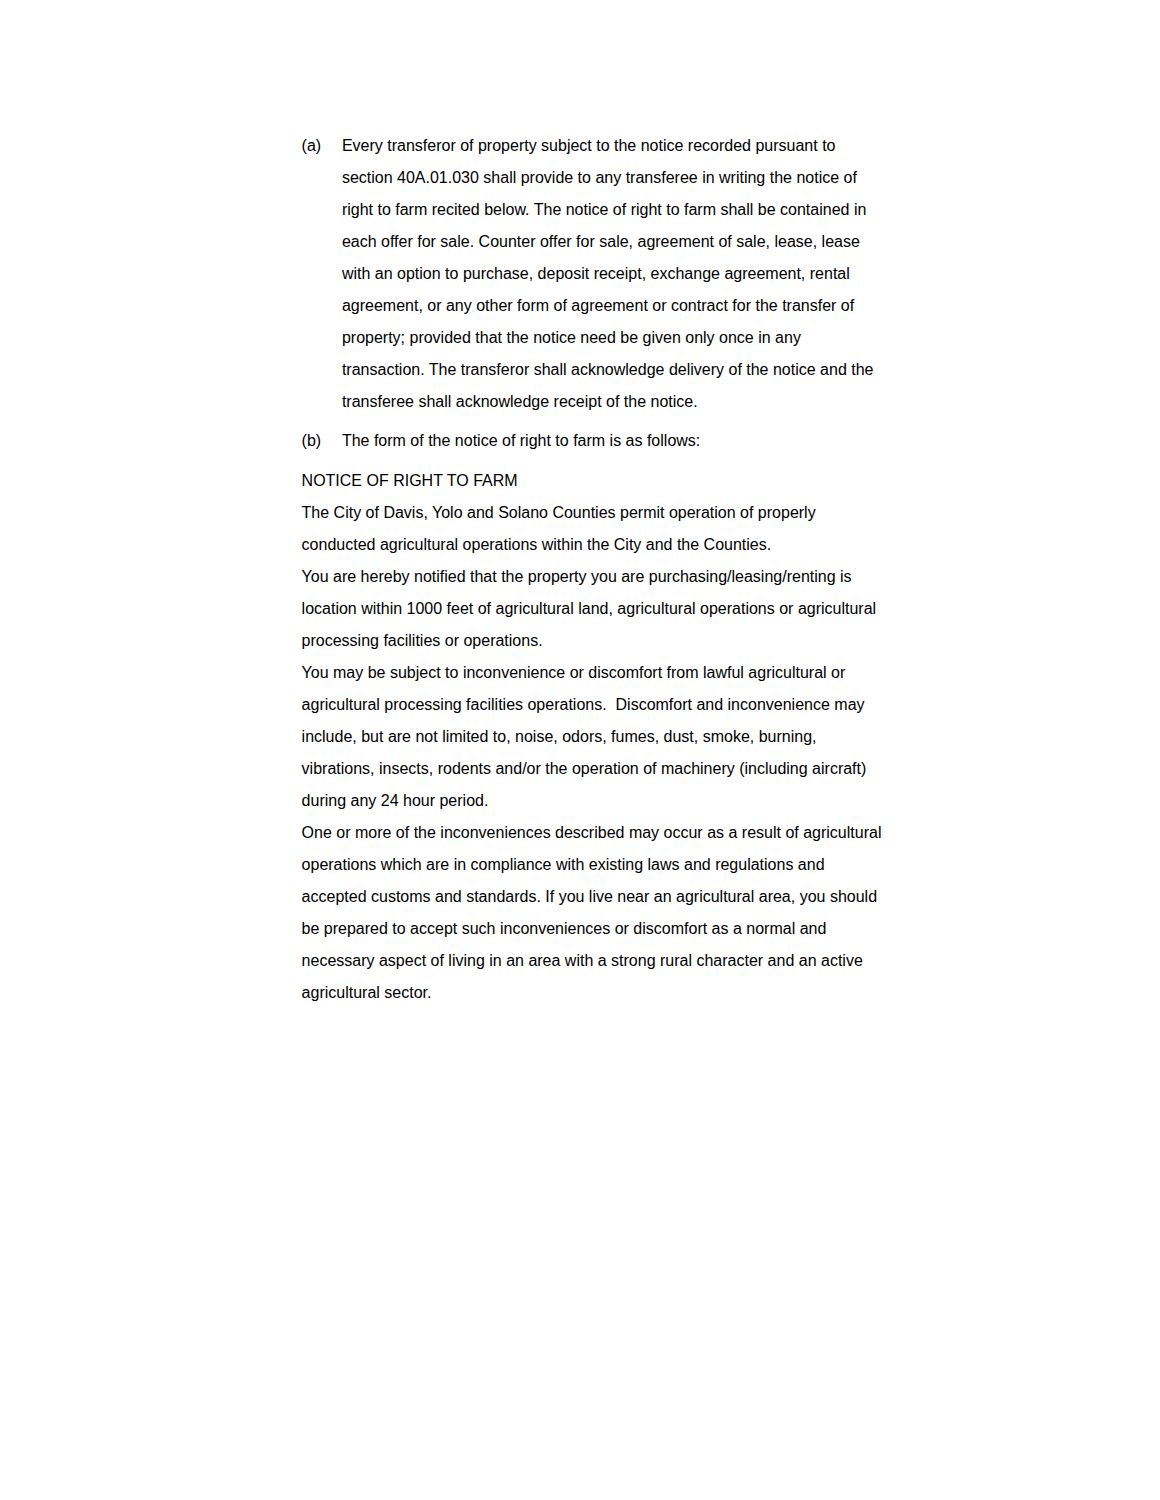(a) Every transferor of property subject to the notice recorded pursuant to section 40A.01.030 shall provide to any transferee in writing the notice of right to farm recited below. The notice of right to farm shall be contained in each offer for sale. Counter offer for sale, agreement of sale, lease, lease with an option to purchase, deposit receipt, exchange agreement, rental agreement, or any other form of agreement or contract for the transfer of property; provided that the notice need be given only once in any transaction. The transferor shall acknowledge delivery of the notice and the transferee shall acknowledge receipt of the notice.
(b) The form of the notice of right to farm is as follows:
NOTICE OF RIGHT TO FARM
The City of Davis, Yolo and Solano Counties permit operation of properly conducted agricultural operations within the City and the Counties.
You are hereby notified that the property you are purchasing/leasing/renting is location within 1000 feet of agricultural land, agricultural operations or agricultural processing facilities or operations.
You may be subject to inconvenience or discomfort from lawful agricultural or agricultural processing facilities operations. Discomfort and inconvenience may include, but are not limited to, noise, odors, fumes, dust, smoke, burning, vibrations, insects, rodents and/or the operation of machinery (including aircraft) during any 24 hour period.
One or more of the inconveniences described may occur as a result of agricultural operations which are in compliance with existing laws and regulations and accepted customs and standards. If you live near an agricultural area, you should be prepared to accept such inconveniences or discomfort as a normal and necessary aspect of living in an area with a strong rural character and an active agricultural sector.